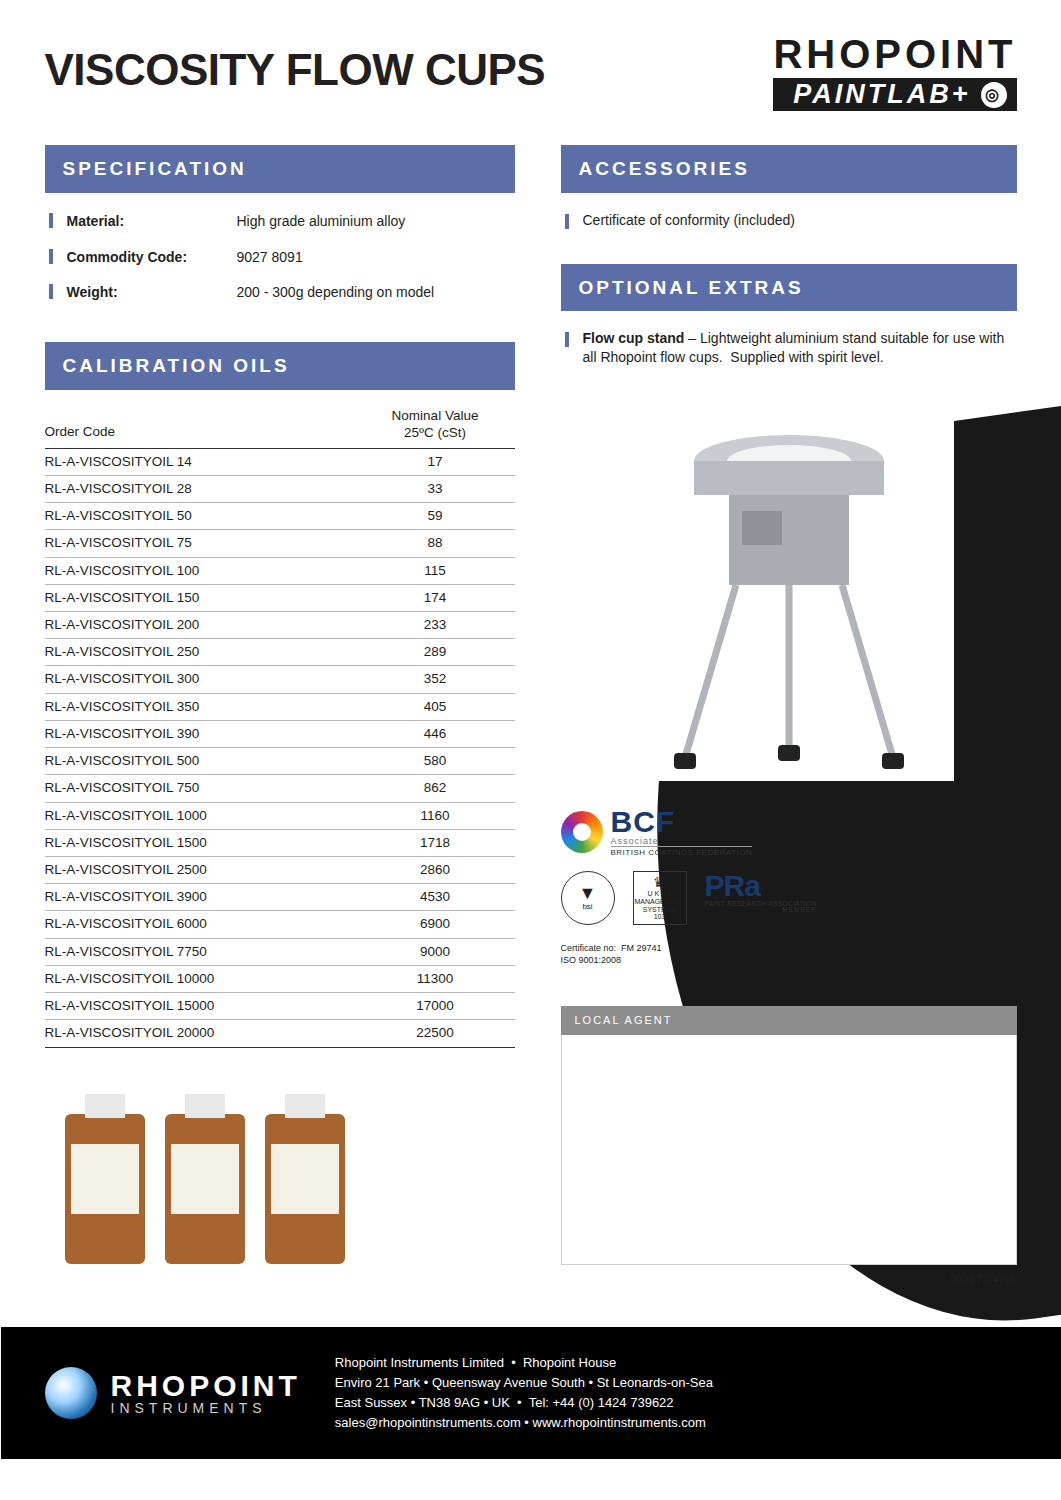Viscosity Flow Cups
RHOPOINT
PAINTLAB+◎
SPECIFICATION
Material: High grade aluminium alloy
Commodity Code: 9027 8091
Weight: 200 - 300g depending on model
CALIBRATION OILS
| Order Code | Nominal Value 25ºC (cSt) |
| --- | --- |
| RL-A-VISCOSITYOIL 14 | 17 |
| RL-A-VISCOSITYOIL 28 | 33 |
| RL-A-VISCOSITYOIL 50 | 59 |
| RL-A-VISCOSITYOIL 75 | 88 |
| RL-A-VISCOSITYOIL 100 | 115 |
| RL-A-VISCOSITYOIL 150 | 174 |
| RL-A-VISCOSITYOIL 200 | 233 |
| RL-A-VISCOSITYOIL 250 | 289 |
| RL-A-VISCOSITYOIL 300 | 352 |
| RL-A-VISCOSITYOIL 350 | 405 |
| RL-A-VISCOSITYOIL 390 | 446 |
| RL-A-VISCOSITYOIL 500 | 580 |
| RL-A-VISCOSITYOIL 750 | 862 |
| RL-A-VISCOSITYOIL 1000 | 1160 |
| RL-A-VISCOSITYOIL 1500 | 1718 |
| RL-A-VISCOSITYOIL 2500 | 2860 |
| RL-A-VISCOSITYOIL 3900 | 4530 |
| RL-A-VISCOSITYOIL 6000 | 6900 |
| RL-A-VISCOSITYOIL 7750 | 9000 |
| RL-A-VISCOSITYOIL 10000 | 11300 |
| RL-A-VISCOSITYOIL 15000 | 17000 |
| RL-A-VISCOSITYOIL 20000 | 22500 |
ACCESSORIES
Certificate of conformity (included)
OPTIONAL EXTRAS
Flow cup stand – Lightweight aluminium stand suitable for use with all Rhopoint flow cups. Supplied with spirit level.
BCF
Associate
BRITISH COATINGS FEDERATION
▼
bsi
♛
U K A S
MANAGEMENT
SYSTEMS
103
PRa
PAINT RESEARCH ASSOCIATION
MEMBER
Certificate no: FM 29741
ISO 9001:2008
LOCAL AGENT
00307/04/16
RHOPOINT
INSTRUMENTS
Rhopoint Instruments Limited • Rhopoint House
Enviro 21 Park • Queensway Avenue South • St Leonards-on-Sea
East Sussex • TN38 9AG • UK • Tel: +44 (0) 1424 739622
sales@rhopointinstruments.com • www.rhopointinstruments.com